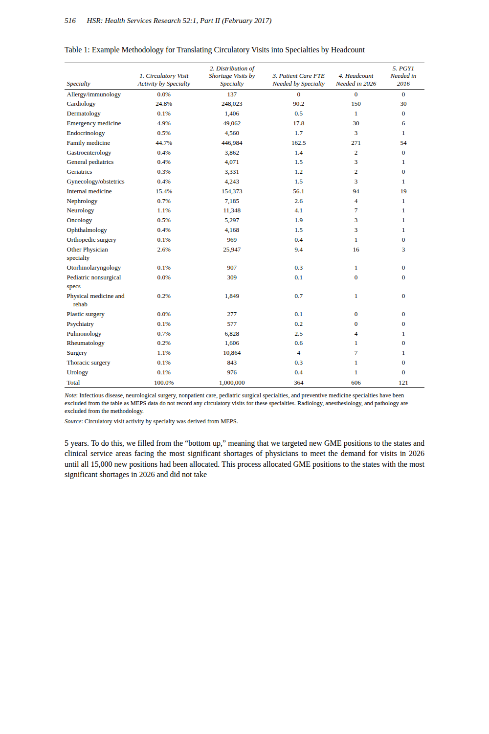516 HSR: Health Services Research 52:1, Part II (February 2017)
Table 1: Example Methodology for Translating Circulatory Visits into Specialties by Headcount
| Specialty | 1. Circulatory Visit Activity by Specialty | 2. Distribution of Shortage Visits by Specialty | 3. Patient Care FTE Needed by Specialty | 4. Headcount Needed in 2026 | 5. PGY1 Needed in 2016 |
| --- | --- | --- | --- | --- | --- |
| Allergy/immunology | 0.0% | 137 | 0 | 0 | 0 |
| Cardiology | 24.8% | 248,023 | 90.2 | 150 | 30 |
| Dermatology | 0.1% | 1,406 | 0.5 | 1 | 0 |
| Emergency medicine | 4.9% | 49,062 | 17.8 | 30 | 6 |
| Endocrinology | 0.5% | 4,560 | 1.7 | 3 | 1 |
| Family medicine | 44.7% | 446,984 | 162.5 | 271 | 54 |
| Gastroenterology | 0.4% | 3,862 | 1.4 | 2 | 0 |
| General pediatrics | 0.4% | 4,071 | 1.5 | 3 | 1 |
| Geriatrics | 0.3% | 3,331 | 1.2 | 2 | 0 |
| Gynecology/obstetrics | 0.4% | 4,243 | 1.5 | 3 | 1 |
| Internal medicine | 15.4% | 154,373 | 56.1 | 94 | 19 |
| Nephrology | 0.7% | 7,185 | 2.6 | 4 | 1 |
| Neurology | 1.1% | 11,348 | 4.1 | 7 | 1 |
| Oncology | 0.5% | 5,297 | 1.9 | 3 | 1 |
| Ophthalmology | 0.4% | 4,168 | 1.5 | 3 | 1 |
| Orthopedic surgery | 0.1% | 969 | 0.4 | 1 | 0 |
| Other Physician specialty | 2.6% | 25,947 | 9.4 | 16 | 3 |
| Otorhinolaryngology | 0.1% | 907 | 0.3 | 1 | 0 |
| Pediatric nonsurgical specs | 0.0% | 309 | 0.1 | 0 | 0 |
| Physical medicine and rehab | 0.2% | 1,849 | 0.7 | 1 | 0 |
| Plastic surgery | 0.0% | 277 | 0.1 | 0 | 0 |
| Psychiatry | 0.1% | 577 | 0.2 | 0 | 0 |
| Pulmonology | 0.7% | 6,828 | 2.5 | 4 | 1 |
| Rheumatology | 0.2% | 1,606 | 0.6 | 1 | 0 |
| Surgery | 1.1% | 10,864 | 4 | 7 | 1 |
| Thoracic surgery | 0.1% | 843 | 0.3 | 1 | 0 |
| Urology | 0.1% | 976 | 0.4 | 1 | 0 |
| Total | 100.0% | 1,000,000 | 364 | 606 | 121 |
Note: Infectious disease, neurological surgery, nonpatient care, pediatric surgical specialties, and preventive medicine specialties have been excluded from the table as MEPS data do not record any circulatory visits for these specialties. Radiology, anesthesiology, and pathology are excluded from the methodology.
Source: Circulatory visit activity by specialty was derived from MEPS.
5 years. To do this, we filled from the “bottom up,” meaning that we targeted new GME positions to the states and clinical service areas facing the most significant shortages of physicians to meet the demand for visits in 2026 until all 15,000 new positions had been allocated. This process allocated GME positions to the states with the most significant shortages in 2026 and did not take